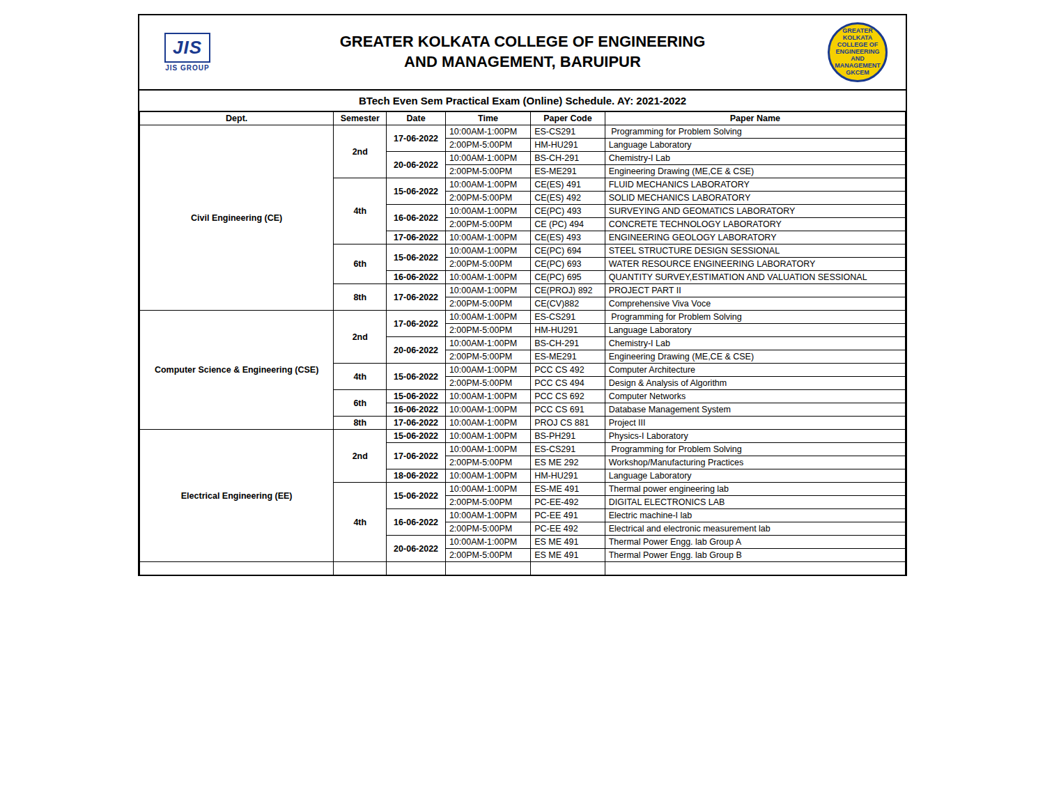JIS
JIS GROUP
GREATER KOLKATA COLLEGE OF ENGINEERING
AND MANAGEMENT, BARUIPUR
GREATER KOLKATA COLLEGE OF ENGINEERING AND MANAGEMENT
GKCEM
BTech Even Sem Practical Exam (Online) Schedule. AY: 2021-2022
| Dept. | Semester | Date | Time | Paper Code | Paper Name |
| --- | --- | --- | --- | --- | --- |
| Civil Engineering (CE) | 2nd | 17-06-2022 | 10:00AM-1:00PM | ES-CS291 | Programming for Problem Solving |
| 2:00PM-5:00PM | HM-HU291 | Language Laboratory |
| 20-06-2022 | 10:00AM-1:00PM | BS-CH-291 | Chemistry-I Lab |
| 2:00PM-5:00PM | ES-ME291 | Engineering Drawing (ME,CE & CSE) |
| 4th | 15-06-2022 | 10:00AM-1:00PM | CE(ES) 491 | FLUID MECHANICS LABORATORY |
| 2:00PM-5:00PM | CE(ES) 492 | SOLID MECHANICS LABORATORY |
| 16-06-2022 | 10:00AM-1:00PM | CE(PC) 493 | SURVEYING AND GEOMATICS LABORATORY |
| 2:00PM-5:00PM | CE (PC) 494 | CONCRETE TECHNOLOGY LABORATORY |
| 17-06-2022 | 10:00AM-1:00PM | CE(ES) 493 | ENGINEERING GEOLOGY LABORATORY |
| 6th | 15-06-2022 | 10:00AM-1:00PM | CE(PC) 694 | STEEL STRUCTURE DESIGN SESSIONAL |
| 2:00PM-5:00PM | CE(PC) 693 | WATER RESOURCE ENGINEERING LABORATORY |
| 16-06-2022 | 10:00AM-1:00PM | CE(PC) 695 | QUANTITY SURVEY,ESTIMATION AND VALUATION SESSIONAL |
| 8th | 17-06-2022 | 10:00AM-1:00PM | CE(PROJ) 892 | PROJECT PART II |
| 2:00PM-5:00PM | CE(CV)882 | Comprehensive Viva Voce |
| Computer Science & Engineering (CSE) | 2nd | 17-06-2022 | 10:00AM-1:00PM | ES-CS291 | Programming for Problem Solving |
| 2:00PM-5:00PM | HM-HU291 | Language Laboratory |
| 20-06-2022 | 10:00AM-1:00PM | BS-CH-291 | Chemistry-I Lab |
| 2:00PM-5:00PM | ES-ME291 | Engineering Drawing (ME,CE & CSE) |
| 4th | 15-06-2022 | 10:00AM-1:00PM | PCC CS 492 | Computer Architecture |
| 2:00PM-5:00PM | PCC CS 494 | Design & Analysis of Algorithm |
| 6th | 15-06-2022 | 10:00AM-1:00PM | PCC CS 692 | Computer Networks |
| 16-06-2022 | 10:00AM-1:00PM | PCC CS 691 | Database Management System |
| 8th | 17-06-2022 | 10:00AM-1:00PM | PROJ CS 881 | Project III |
| Electrical Engineering (EE) | 2nd | 15-06-2022 | 10:00AM-1:00PM | BS-PH291 | Physics-I Laboratory |
| 17-06-2022 | 10:00AM-1:00PM | ES-CS291 | Programming for Problem Solving |
| 2:00PM-5:00PM | ES ME 292 | Workshop/Manufacturing Practices |
| 18-06-2022 | 10:00AM-1:00PM | HM-HU291 | Language Laboratory |
| 4th | 15-06-2022 | 10:00AM-1:00PM | ES-ME 491 | Thermal power engineering lab |
| 2:00PM-5:00PM | PC-EE-492 | DIGITAL ELECTRONICS LAB |
| 16-06-2022 | 10:00AM-1:00PM | PC-EE 491 | Electric machine-I lab |
| 2:00PM-5:00PM | PC-EE 492 | Electrical and electronic measurement lab |
| 20-06-2022 | 10:00AM-1:00PM | ES ME 491 | Thermal Power Engg. lab Group A |
| 2:00PM-5:00PM | ES ME 491 | Thermal Power Engg. lab Group B |